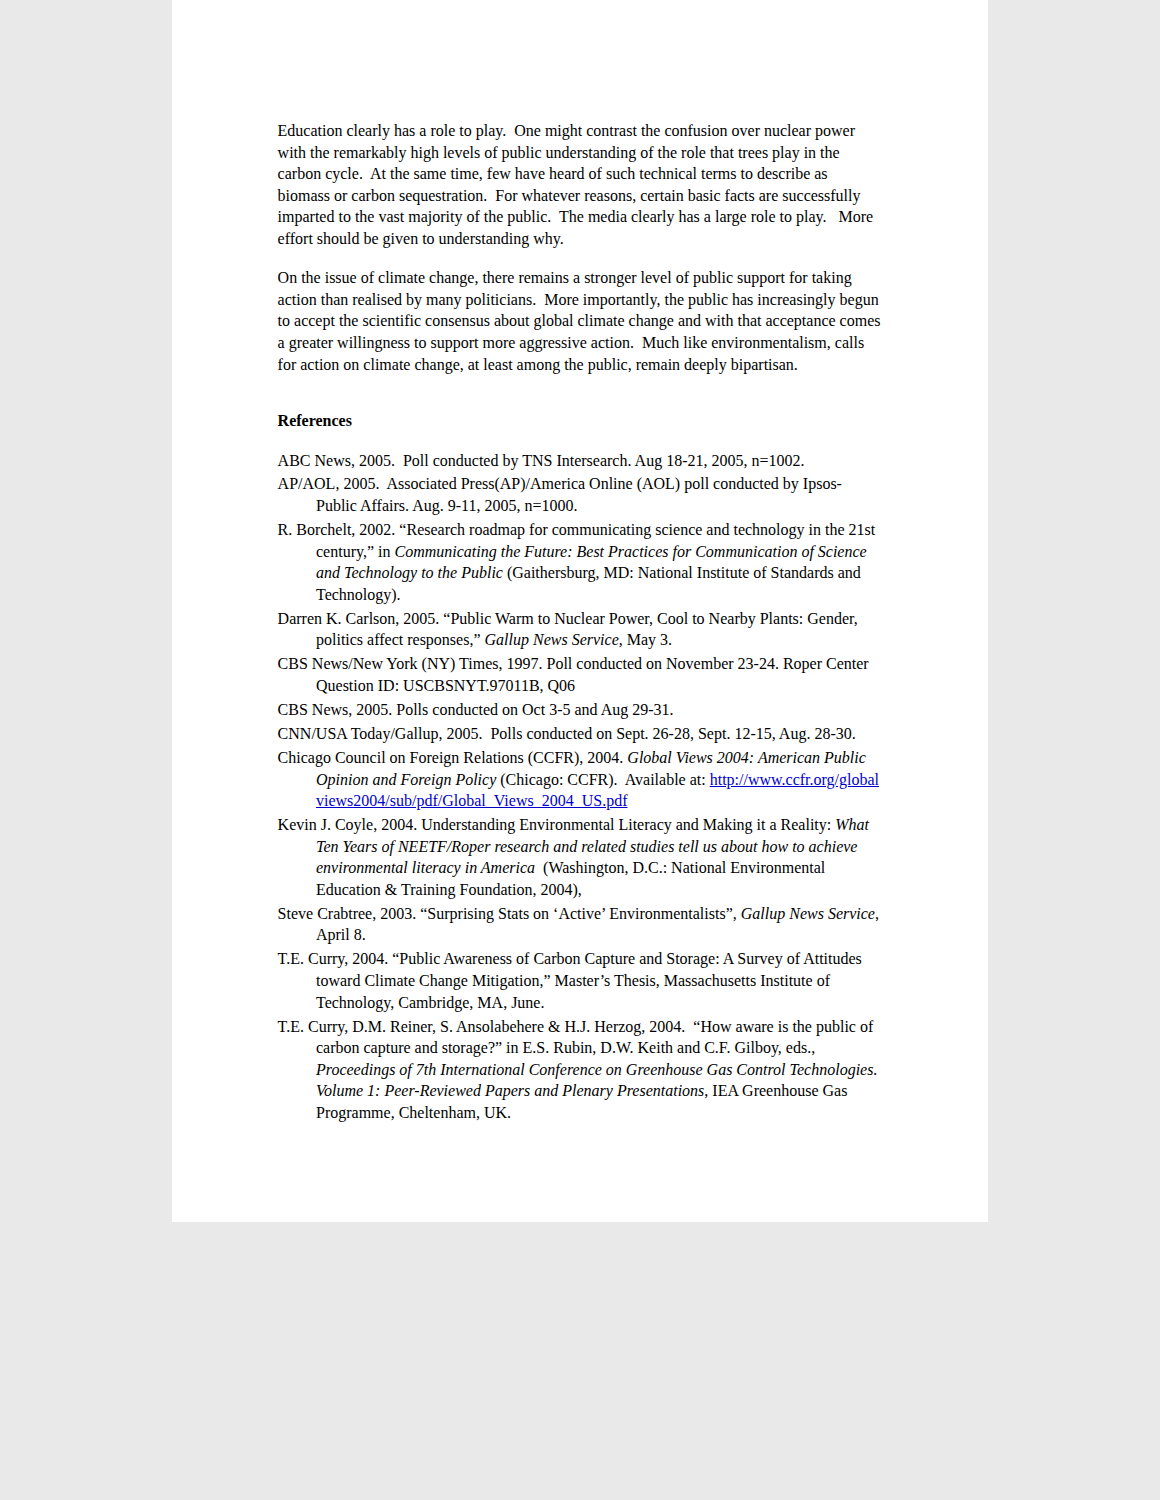Education clearly has a role to play. One might contrast the confusion over nuclear power with the remarkably high levels of public understanding of the role that trees play in the carbon cycle. At the same time, few have heard of such technical terms to describe as biomass or carbon sequestration. For whatever reasons, certain basic facts are successfully imparted to the vast majority of the public. The media clearly has a large role to play. More effort should be given to understanding why.
On the issue of climate change, there remains a stronger level of public support for taking action than realised by many politicians. More importantly, the public has increasingly begun to accept the scientific consensus about global climate change and with that acceptance comes a greater willingness to support more aggressive action. Much like environmentalism, calls for action on climate change, at least among the public, remain deeply bipartisan.
References
ABC News, 2005. Poll conducted by TNS Intersearch. Aug 18-21, 2005, n=1002.
AP/AOL, 2005. Associated Press(AP)/America Online (AOL) poll conducted by Ipsos-Public Affairs. Aug. 9-11, 2005, n=1000.
R. Borchelt, 2002. “Research roadmap for communicating science and technology in the 21st century,” in Communicating the Future: Best Practices for Communication of Science and Technology to the Public (Gaithersburg, MD: National Institute of Standards and Technology).
Darren K. Carlson, 2005. “Public Warm to Nuclear Power, Cool to Nearby Plants: Gender, politics affect responses,” Gallup News Service, May 3.
CBS News/New York (NY) Times, 1997. Poll conducted on November 23-24. Roper Center Question ID: USCBSNYT.97011B, Q06
CBS News, 2005. Polls conducted on Oct 3-5 and Aug 29-31.
CNN/USA Today/Gallup, 2005. Polls conducted on Sept. 26-28, Sept. 12-15, Aug. 28-30.
Chicago Council on Foreign Relations (CCFR), 2004. Global Views 2004: American Public Opinion and Foreign Policy (Chicago: CCFR). Available at: http://www.ccfr.org/globalviews2004/sub/pdf/Global_Views_2004_US.pdf
Kevin J. Coyle, 2004. Understanding Environmental Literacy and Making it a Reality: What Ten Years of NEETF/Roper research and related studies tell us about how to achieve environmental literacy in America (Washington, D.C.: National Environmental Education & Training Foundation, 2004),
Steve Crabtree, 2003. “Surprising Stats on ‘Active’ Environmentalists”, Gallup News Service, April 8.
T.E. Curry, 2004. “Public Awareness of Carbon Capture and Storage: A Survey of Attitudes toward Climate Change Mitigation,” Master’s Thesis, Massachusetts Institute of Technology, Cambridge, MA, June.
T.E. Curry, D.M. Reiner, S. Ansolabehere & H.J. Herzog, 2004. “How aware is the public of carbon capture and storage?” in E.S. Rubin, D.W. Keith and C.F. Gilboy, eds., Proceedings of 7th International Conference on Greenhouse Gas Control Technologies. Volume 1: Peer-Reviewed Papers and Plenary Presentations, IEA Greenhouse Gas Programme, Cheltenham, UK.